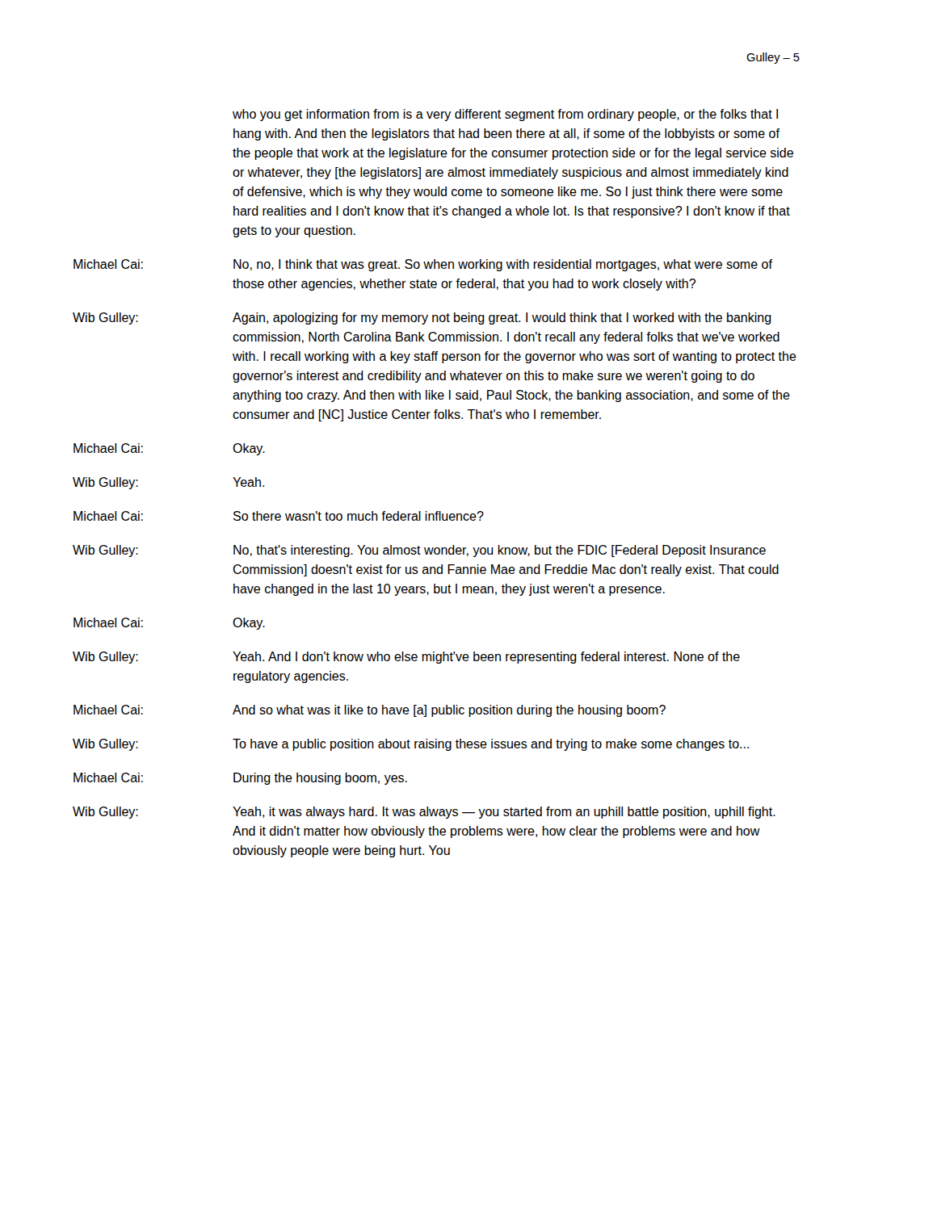Gulley – 5
| | who you get information from is a very different segment from ordinary people, or the folks that I hang with. And then the legislators that had been there at all, if some of the lobbyists or some of the people that work at the legislature for the consumer protection side or for the legal service side or whatever, they [the legislators] are almost immediately suspicious and almost immediately kind of defensive, which is why they would come to someone like me. So I just think there were some hard realities and I don't know that it's changed a whole lot. Is that responsive? I don't know if that gets to your question. |
| Michael Cai: | No, no, I think that was great. So when working with residential mortgages, what were some of those other agencies, whether state or federal, that you had to work closely with? |
| Wib Gulley: | Again, apologizing for my memory not being great. I would think that I worked with the banking commission, North Carolina Bank Commission. I don't recall any federal folks that we've worked with. I recall working with a key staff person for the governor who was sort of wanting to protect the governor's interest and credibility and whatever on this to make sure we weren't going to do anything too crazy. And then with like I said, Paul Stock, the banking association, and some of the consumer and [NC] Justice Center folks. That's who I remember. |
| Michael Cai: | Okay. |
| Wib Gulley: | Yeah. |
| Michael Cai: | So there wasn't too much federal influence? |
| Wib Gulley: | No, that's interesting. You almost wonder, you know, but the FDIC [Federal Deposit Insurance Commission] doesn't exist for us and Fannie Mae and Freddie Mac don't really exist. That could have changed in the last 10 years, but I mean, they just weren't a presence. |
| Michael Cai: | Okay. |
| Wib Gulley: | Yeah. And I don't know who else might've been representing federal interest. None of the regulatory agencies. |
| Michael Cai: | And so what was it like to have [a] public position during the housing boom? |
| Wib Gulley: | To have a public position about raising these issues and trying to make some changes to... |
| Michael Cai: | During the housing boom, yes. |
| Wib Gulley: | Yeah, it was always hard. It was always — you started from an uphill battle position, uphill fight. And it didn't matter how obviously the problems were, how clear the problems were and how obviously people were being hurt. You |